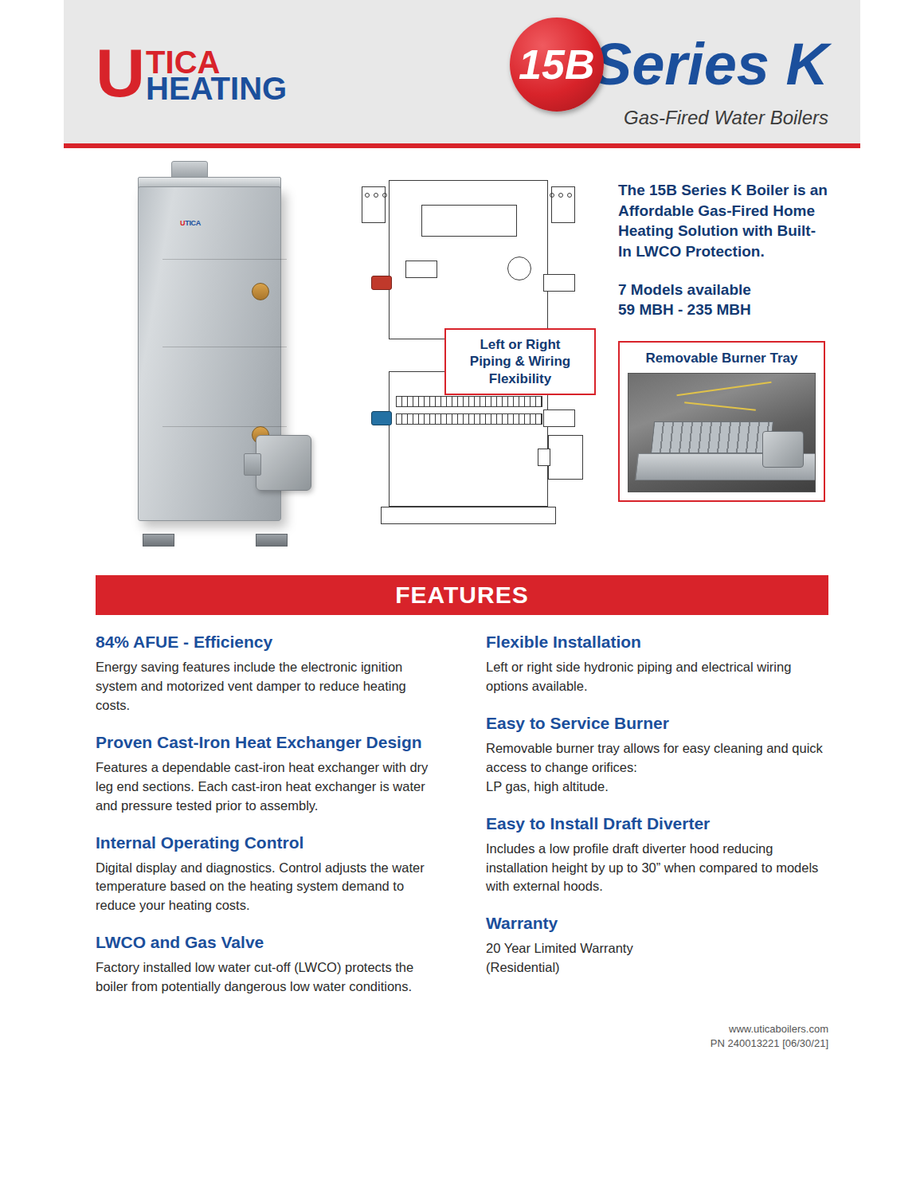U
TICA HEATING
15B
Series K
Gas-Fired Water Boilers
UTICA
Left or Right
Piping & Wiring
Flexibility
The 15B Series K Boiler is an Affordable Gas-Fired Home Heating Solution with Built-In LWCO Protection.
7 Models available
59 MBH - 235 MBH
Removable Burner Tray
FEATURES
84% AFUE - Efficiency
Energy saving features include the electronic ignition system and motorized vent damper to reduce heating costs.
Proven Cast-Iron Heat Exchanger Design
Features a dependable cast-iron heat exchanger with dry leg end sections. Each cast-iron heat exchanger is water and pressure tested prior to assembly.
Internal Operating Control
Digital display and diagnostics. Control adjusts the water temperature based on the heating system demand to reduce your heating costs.
LWCO and Gas Valve
Factory installed low water cut-off (LWCO) protects the boiler from potentially dangerous low water conditions.
Flexible Installation
Left or right side hydronic piping and electrical wiring options available.
Easy to Service Burner
Removable burner tray allows for easy cleaning and quick access to change orifices:
LP gas, high altitude.
Easy to Install Draft Diverter
Includes a low profile draft diverter hood reducing installation height by up to 30” when compared to models with external hoods.
Warranty
20 Year Limited Warranty
(Residential)
www.uticaboilers.com
PN 240013221 [06/30/21]